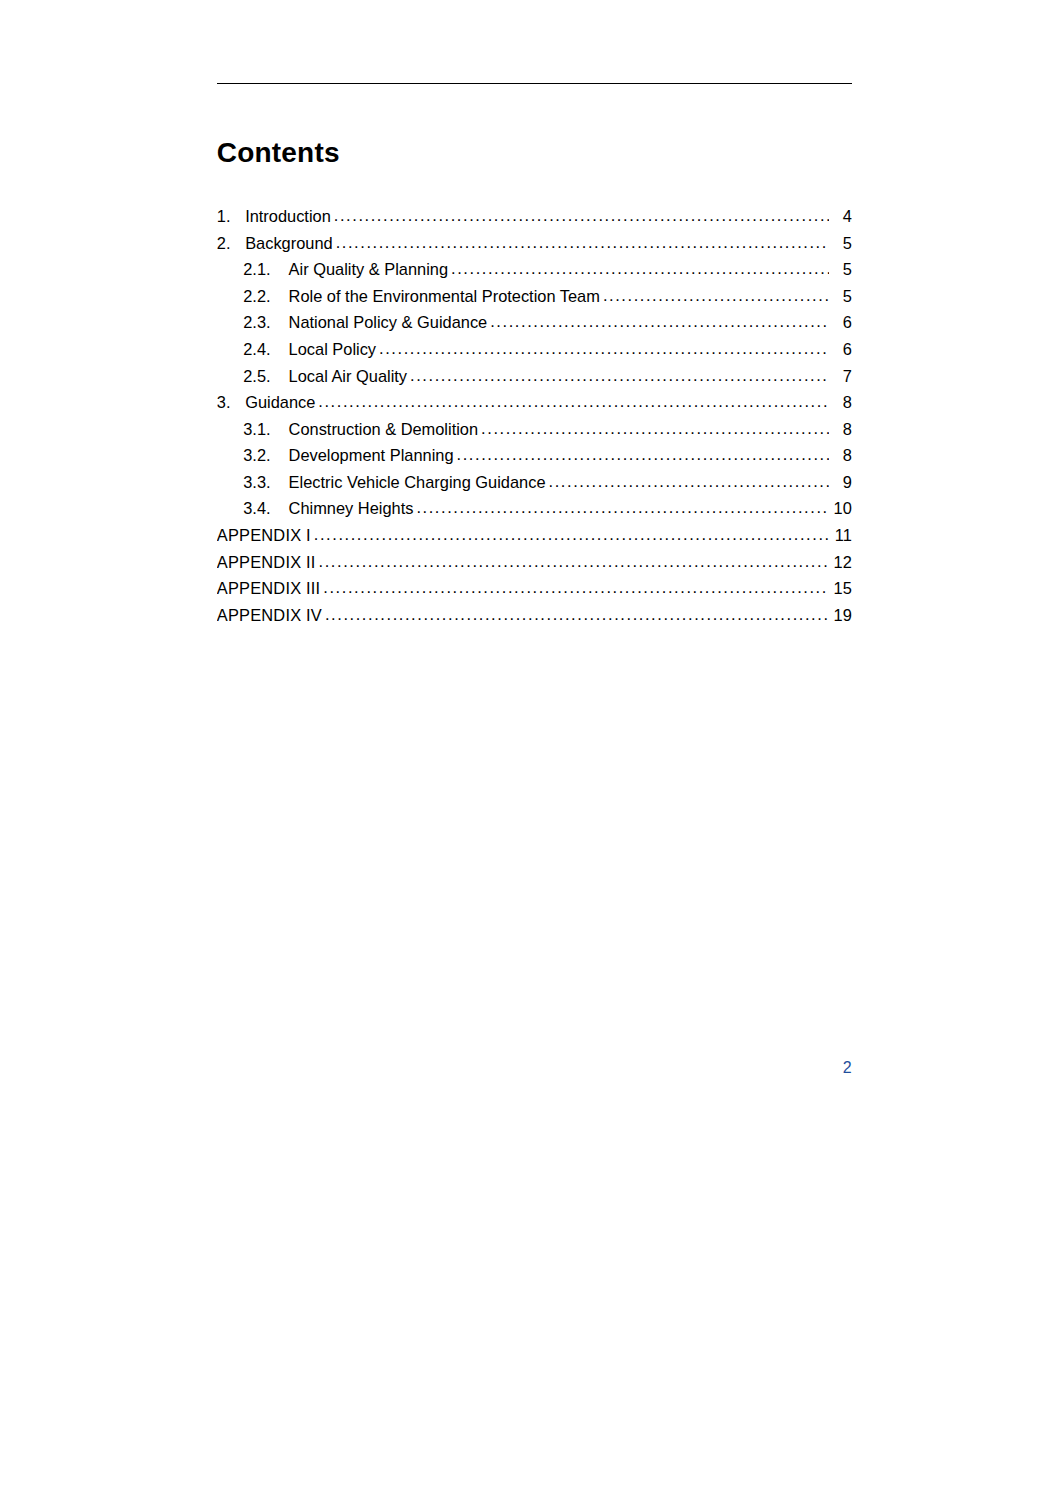Contents
1. Introduction ........................................................................................................... 4
2. Background ........................................................................................................... 5
2.1. Air Quality & Planning .............................................................................................. 5
2.2. Role of the Environmental Protection Team .......................................................... 5
2.3. National Policy & Guidance ..................................................................................... 6
2.4. Local Policy ............................................................................................................. 6
2.5. Local Air Quality ..................................................................................................... 7
3. Guidance ............................................................................................................... 8
3.1. Construction & Demolition ..................................................................................... 8
3.2. Development Planning ............................................................................................. 8
3.3. Electric Vehicle Charging Guidance ....................................................................... 9
3.4. Chimney Heights ................................................................................................... 10
APPENDIX I ....................................................................................................................... 11
APPENDIX II ...................................................................................................................... 12
APPENDIX III ..................................................................................................................... 15
APPENDIX IV .................................................................................................................... 19
2